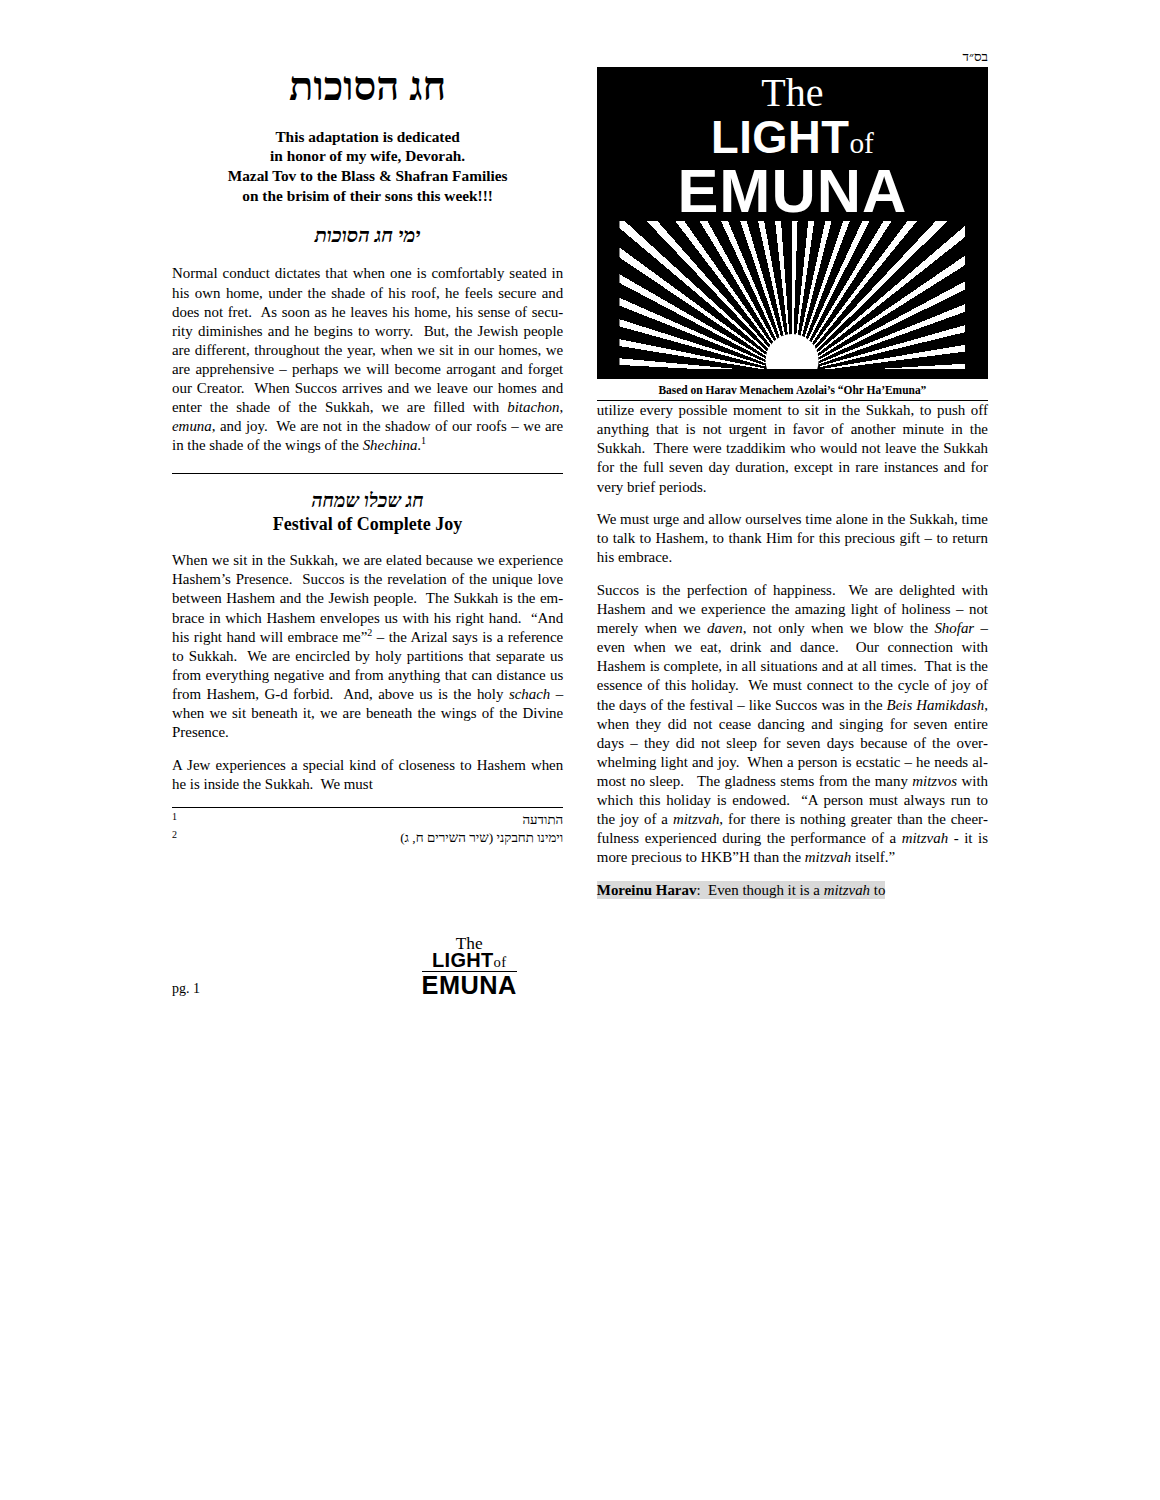חג הסוכות
This adaptation is dedicated
in honor of my wife, Devorah.
Mazal Tov to the Blass & Shafran Families
on the brisim of their sons this week!!!
ימי חג הסוכות
Normal conduct dictates that when one is comfortably seated in his own home, under the shade of his roof, he feels secure and does not fret. As soon as he leaves his home, his sense of security diminishes and he begins to worry. But, the Jewish people are different, throughout the year, when we sit in our homes, we are apprehensive – perhaps we will become arrogant and forget our Creator. When Succos arrives and we leave our homes and enter the shade of the Sukkah, we are filled with bitachon, emuna, and joy. We are not in the shadow of our roofs – we are in the shade of the wings of the Shechina.1
חג שכלו שמחה Festival of Complete Joy
When we sit in the Sukkah, we are elated because we experience Hashem’s Presence. Succos is the revelation of the unique love between Hashem and the Jewish people. The Sukkah is the embrace in which Hashem envelopes us with his right hand. “And his right hand will embrace me”2 – the Arizal says is a reference to Sukkah. We are encircled by holy partitions that separate us from everything negative and from anything that can distance us from Hashem, G-d forbid. And, above us is the holy schach – when we sit beneath it, we are beneath the wings of the Divine Presence.
A Jew experiences a special kind of closeness to Hashem when he is inside the Sukkah. We must
1 התודעה
2 וימינו תחבקני (שיר השירים ח, ג)
בס״ד
The
LIGHTof
EMUNA
Based on Harav Menachem Azolai’s “Ohr Ha’Emuna”
utilize every possible moment to sit in the Sukkah, to push off anything that is not urgent in favor of another minute in the Sukkah. There were tzaddikim who would not leave the Sukkah for the full seven day duration, except in rare instances and for very brief periods.
We must urge and allow ourselves time alone in the Sukkah, time to talk to Hashem, to thank Him for this precious gift – to return his embrace.
Succos is the perfection of happiness. We are delighted with Hashem and we experience the amazing light of holiness – not merely when we daven, not only when we blow the Shofar – even when we eat, drink and dance. Our connection with Hashem is complete, in all situations and at all times. That is the essence of this holiday. We must connect to the cycle of joy of the days of the festival – like Succos was in the Beis Hamikdash, when they did not cease dancing and singing for seven entire days – they did not sleep for seven days because of the overwhelming light and joy. When a person is ecstatic – he needs almost no sleep. The gladness stems from the many mitzvos with which this holiday is endowed. “A person must always run to the joy of a mitzvah, for there is nothing greater than the cheerfulness experienced during the performance of a mitzvah - it is more precious to HKB”H than the mitzvah itself.”
Moreinu Harav: Even though it is a mitzvah to
pg. 1
The LIGHTof EMUNA